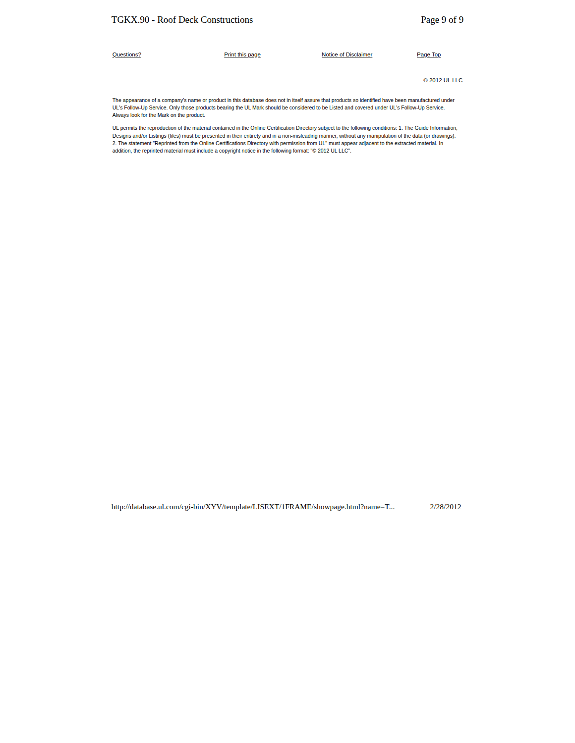TGKX.90 - Roof Deck Constructions
Page 9 of 9
Questions?
Print this page
Notice of Disclaimer
Page Top
© 2012 UL LLC
The appearance of a company's name or product in this database does not in itself assure that products so identified have been manufactured under UL's Follow-Up Service. Only those products bearing the UL Mark should be considered to be Listed and covered under UL's Follow-Up Service. Always look for the Mark on the product.
UL permits the reproduction of the material contained in the Online Certification Directory subject to the following conditions: 1. The Guide Information, Designs and/or Listings (files) must be presented in their entirety and in a non-misleading manner, without any manipulation of the data (or drawings). 2. The statement "Reprinted from the Online Certifications Directory with permission from UL" must appear adjacent to the extracted material. In addition, the reprinted material must include a copyright notice in the following format: "© 2012 UL LLC".
http://database.ul.com/cgi-bin/XYV/template/LISEXT/1FRAME/showpage.html?name=T...
2/28/2012